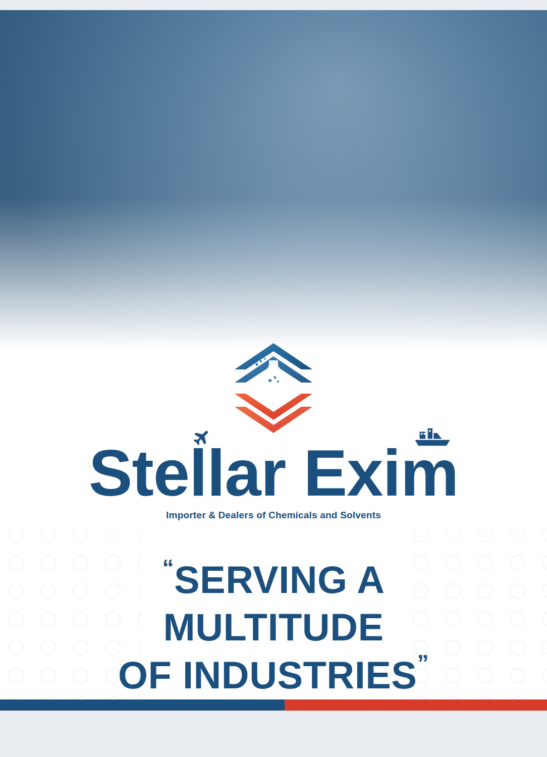100
18
75
50
c.vol.
Stellar Exim
Importer & Dealers of Chemicals and Solvents
“SERVING A MULTITUDE
OF INDUSTRIES”